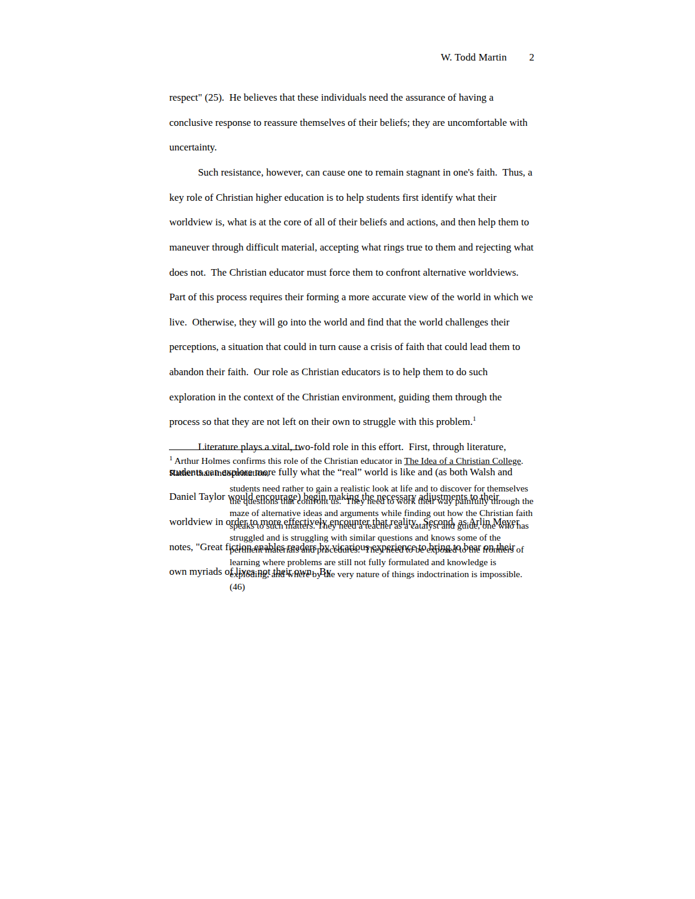W. Todd Martin2
respect" (25). He believes that these individuals need the assurance of having a conclusive response to reassure themselves of their beliefs; they are uncomfortable with uncertainty.
Such resistance, however, can cause one to remain stagnant in one's faith. Thus, a key role of Christian higher education is to help students first identify what their worldview is, what is at the core of all of their beliefs and actions, and then help them to maneuver through difficult material, accepting what rings true to them and rejecting what does not. The Christian educator must force them to confront alternative worldviews. Part of this process requires their forming a more accurate view of the world in which we live. Otherwise, they will go into the world and find that the world challenges their perceptions, a situation that could in turn cause a crisis of faith that could lead them to abandon their faith. Our role as Christian educators is to help them to do such exploration in the context of the Christian environment, guiding them through the process so that they are not left on their own to struggle with this problem.1
Literature plays a vital, two-fold role in this effort. First, through literature, students can explore more fully what the “real” world is like and (as both Walsh and Daniel Taylor would encourage) begin making the necessary adjustments to their worldview in order to more effectively encounter that reality. Second, as Arlin Meyer notes, "Great fiction enables readers by vicarious experience to bring to bear on their own myriads of lives not their own. By
1 Arthur Holmes confirms this role of the Christian educator in The Idea of a Christian College. Rather than indoctrination,
students need rather to gain a realistic look at life and to discover for themselves the questions that confront us. They need to work their way painfully through the maze of alternative ideas and arguments while finding out how the Christian faith speaks to such matters. They need a teacher as a catalyst and guide, one who has struggled and is struggling with similar questions and knows some of the pertinent materials and procedures. They need to be exposed to the frontiers of learning where problems are still not fully formulated and knowledge is exploding, and where by the very nature of things indoctrination is impossible. (46)